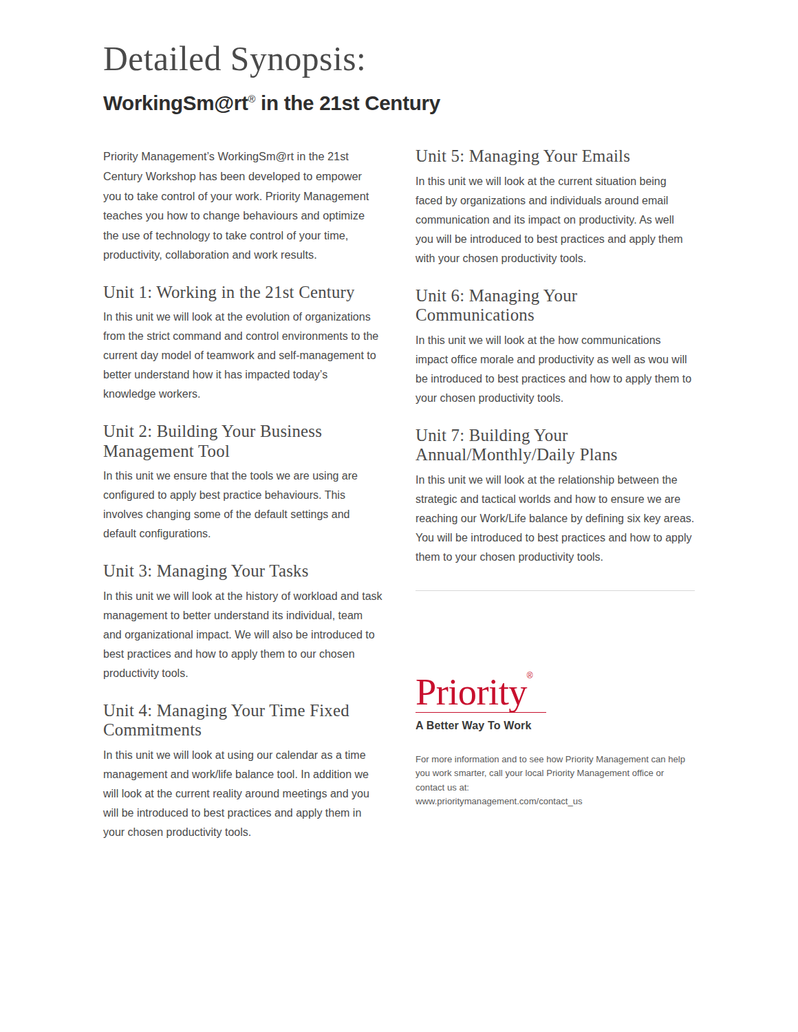Detailed Synopsis:
WorkingSm@rt® in the 21st Century
Priority Management’s WorkingSm@rt in the 21st Century Workshop has been developed to empower you to take control of your work. Priority Management teaches you how to change behaviours and optimize the use of technology to take control of your time, productivity, collaboration and work results.
Unit 1: Working in the 21st Century
In this unit we will look at the evolution of organizations from the strict command and control environments to the current day model of teamwork and self-management to better understand how it has impacted today’s knowledge workers.
Unit 2: Building Your Business Management Tool
In this unit we ensure that the tools we are using are configured to apply best practice behaviours. This involves changing some of the default settings and default configurations.
Unit 3: Managing Your Tasks
In this unit we will look at the history of workload and task management to better understand its individual, team and organizational impact. We will also be introduced to best practices and how to apply them to our chosen productivity tools.
Unit 4: Managing Your Time Fixed Commitments
In this unit we will look at using our calendar as a time management and work/life balance tool. In addition we will look at the current reality around meetings and you will be introduced to best practices and apply them in your chosen productivity tools.
Unit 5: Managing Your Emails
In this unit we will look at the current situation being faced by organizations and individuals around email communication and its impact on productivity. As well you will be introduced to best practices and apply them with your chosen productivity tools.
Unit 6: Managing Your Communications
In this unit we will look at the how communications impact office morale and productivity as well as wou will be introduced to best practices and how to apply them to your chosen productivity tools.
Unit 7: Building Your Annual/Monthly/Daily Plans
In this unit we will look at the relationship between the strategic and tactical worlds and how to ensure we are reaching our Work/Life balance by defining six key areas. You will be introduced to best practices and how to apply them to your chosen productivity tools.
Priority®
A Better Way To Work
For more information and to see how Priority Management can help you work smarter, call your local Priority Management office or contact us at:
www.prioritymanagement.com/contact_us